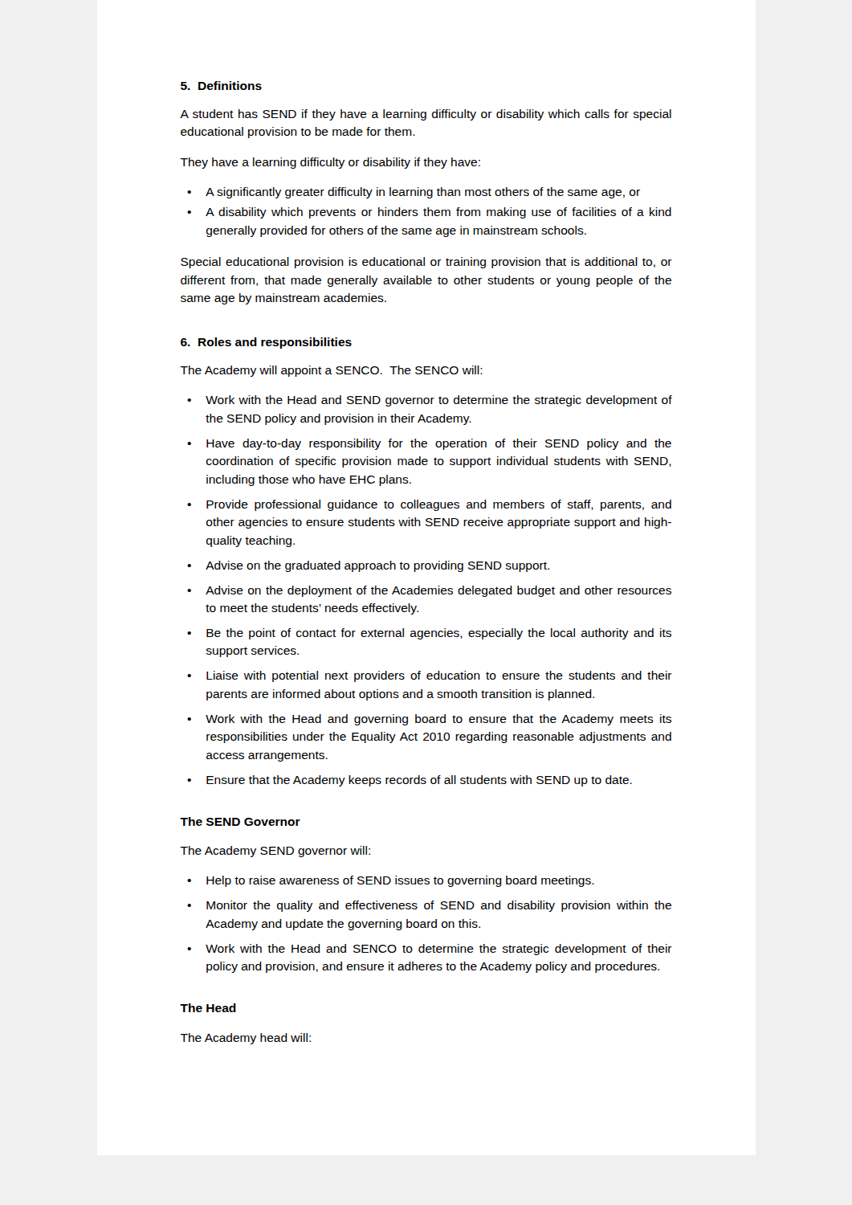5. Definitions
A student has SEND if they have a learning difficulty or disability which calls for special educational provision to be made for them.
They have a learning difficulty or disability if they have:
A significantly greater difficulty in learning than most others of the same age, or
A disability which prevents or hinders them from making use of facilities of a kind generally provided for others of the same age in mainstream schools.
Special educational provision is educational or training provision that is additional to, or different from, that made generally available to other students or young people of the same age by mainstream academies.
6. Roles and responsibilities
The Academy will appoint a SENCO. The SENCO will:
Work with the Head and SEND governor to determine the strategic development of the SEND policy and provision in their Academy.
Have day-to-day responsibility for the operation of their SEND policy and the coordination of specific provision made to support individual students with SEND, including those who have EHC plans.
Provide professional guidance to colleagues and members of staff, parents, and other agencies to ensure students with SEND receive appropriate support and high-quality teaching.
Advise on the graduated approach to providing SEND support.
Advise on the deployment of the Academies delegated budget and other resources to meet the students’ needs effectively.
Be the point of contact for external agencies, especially the local authority and its support services.
Liaise with potential next providers of education to ensure the students and their parents are informed about options and a smooth transition is planned.
Work with the Head and governing board to ensure that the Academy meets its responsibilities under the Equality Act 2010 regarding reasonable adjustments and access arrangements.
Ensure that the Academy keeps records of all students with SEND up to date.
The SEND Governor
The Academy SEND governor will:
Help to raise awareness of SEND issues to governing board meetings.
Monitor the quality and effectiveness of SEND and disability provision within the Academy and update the governing board on this.
Work with the Head and SENCO to determine the strategic development of their policy and provision, and ensure it adheres to the Academy policy and procedures.
The Head
The Academy head will: